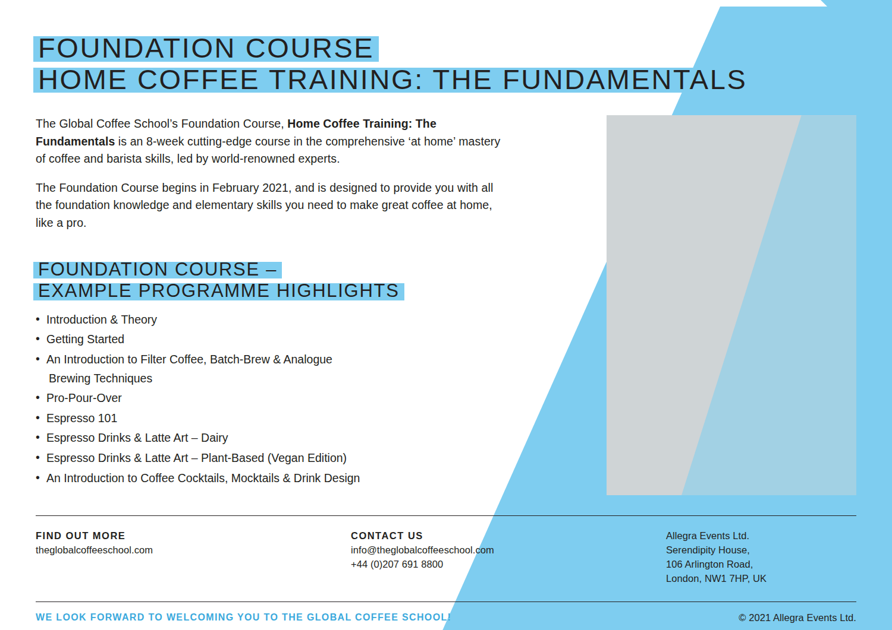Foundation Course
Home Coffee Training: The Fundamentals
The Global Coffee School’s Foundation Course, Home Coffee Training: The Fundamentals is an 8-week cutting-edge course in the comprehensive ‘at home’ mastery of coffee and barista skills, led by world-renowned experts.
The Foundation Course begins in February 2021, and is designed to provide you with all the foundation knowledge and elementary skills you need to make great coffee at home, like a pro.
Foundation Course –
Example Programme Highlights
Introduction & Theory
Getting Started
An Introduction to Filter Coffee, Batch-Brew & AnalogueBrewing Techniques
Pro-Pour-Over
Espresso 101
Espresso Drinks & Latte Art – Dairy
Espresso Drinks & Latte Art – Plant-Based (Vegan Edition)
An Introduction to Coffee Cocktails, Mocktails & Drink Design
Find out more
theglobalcoffeeschool.com
Contact us
info@theglobalcoffeeschool.com
+44 (0)207 691 8800
Allegra Events Ltd.
Serendipity House,
106 Arlington Road,
London, NW1 7HP, UK
We look forward to welcoming you to the Global Coffee School!
© 2021 Allegra Events Ltd.